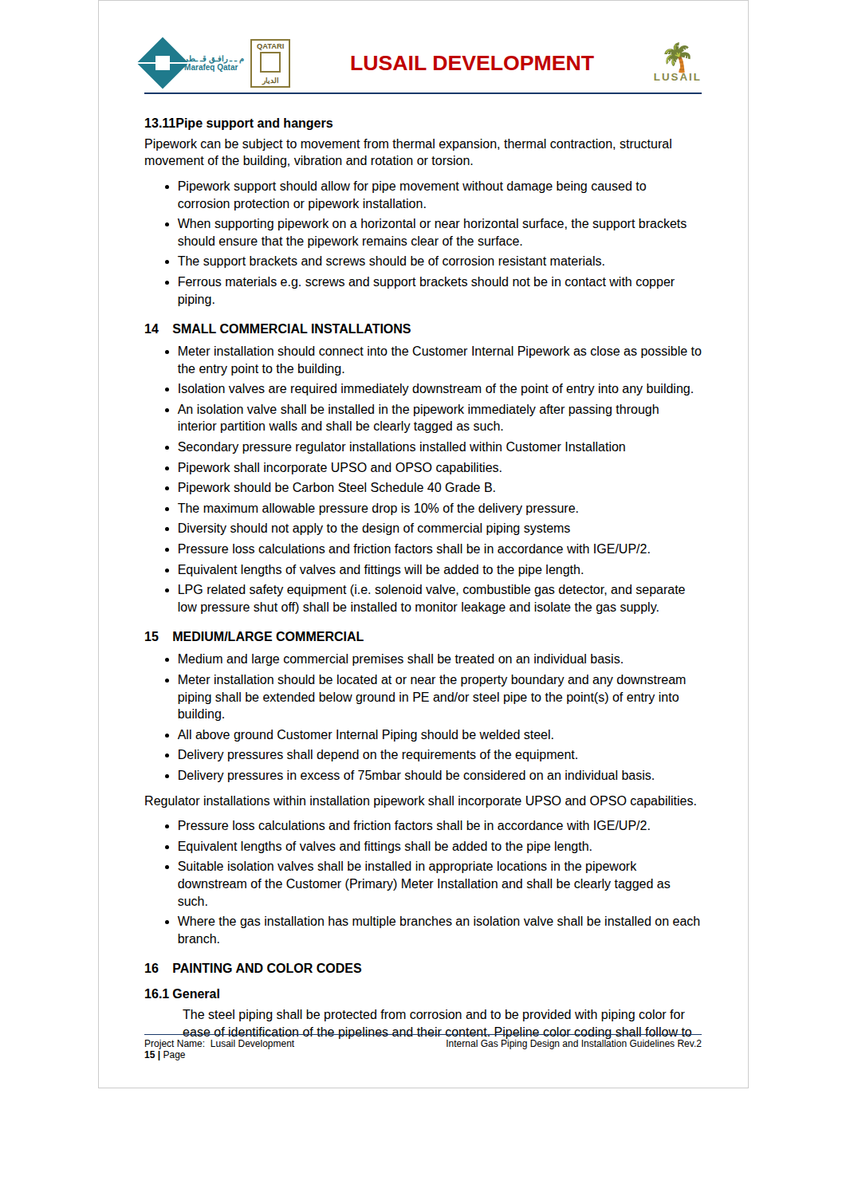م ـ ـ رافـق قـ ـطر Marafeq Qatar
QATARI
الديار
LUSAIL DEVELOPMENT
🌴
LUSAIL
13.11 Pipe support and hangers
Pipework can be subject to movement from thermal expansion, thermal contraction, structural movement of the building, vibration and rotation or torsion.
Pipework support should allow for pipe movement without damage being caused to corrosion protection or pipework installation.
When supporting pipework on a horizontal or near horizontal surface, the support brackets should ensure that the pipework remains clear of the surface.
The support brackets and screws should be of corrosion resistant materials.
Ferrous materials e.g. screws and support brackets should not be in contact with copper piping.
14 SMALL COMMERCIAL INSTALLATIONS
Meter installation should connect into the Customer Internal Pipework as close as possible to the entry point to the building.
Isolation valves are required immediately downstream of the point of entry into any building.
An isolation valve shall be installed in the pipework immediately after passing through interior partition walls and shall be clearly tagged as such.
Secondary pressure regulator installations installed within Customer Installation
Pipework shall incorporate UPSO and OPSO capabilities.
Pipework should be Carbon Steel Schedule 40 Grade B.
The maximum allowable pressure drop is 10% of the delivery pressure.
Diversity should not apply to the design of commercial piping systems
Pressure loss calculations and friction factors shall be in accordance with IGE/UP/2.
Equivalent lengths of valves and fittings will be added to the pipe length.
LPG related safety equipment (i.e. solenoid valve, combustible gas detector, and separate low pressure shut off) shall be installed to monitor leakage and isolate the gas supply.
15 MEDIUM/LARGE COMMERCIAL
Medium and large commercial premises shall be treated on an individual basis.
Meter installation should be located at or near the property boundary and any downstream piping shall be extended below ground in PE and/or steel pipe to the point(s) of entry into building.
All above ground Customer Internal Piping should be welded steel.
Delivery pressures shall depend on the requirements of the equipment.
Delivery pressures in excess of 75mbar should be considered on an individual basis.
Regulator installations within installation pipework shall incorporate UPSO and OPSO capabilities.
Pressure loss calculations and friction factors shall be in accordance with IGE/UP/2.
Equivalent lengths of valves and fittings shall be added to the pipe length.
Suitable isolation valves shall be installed in appropriate locations in the pipework downstream of the Customer (Primary) Meter Installation and shall be clearly tagged as such.
Where the gas installation has multiple branches an isolation valve shall be installed on each branch.
16 PAINTING AND COLOR CODES
16.1 General
The steel piping shall be protected from corrosion and to be provided with piping color for ease of identification of the pipelines and their content. Pipeline color coding shall follow to
Project Name: Lusail Development
15 | Page
Internal Gas Piping Design and Installation Guidelines Rev.2